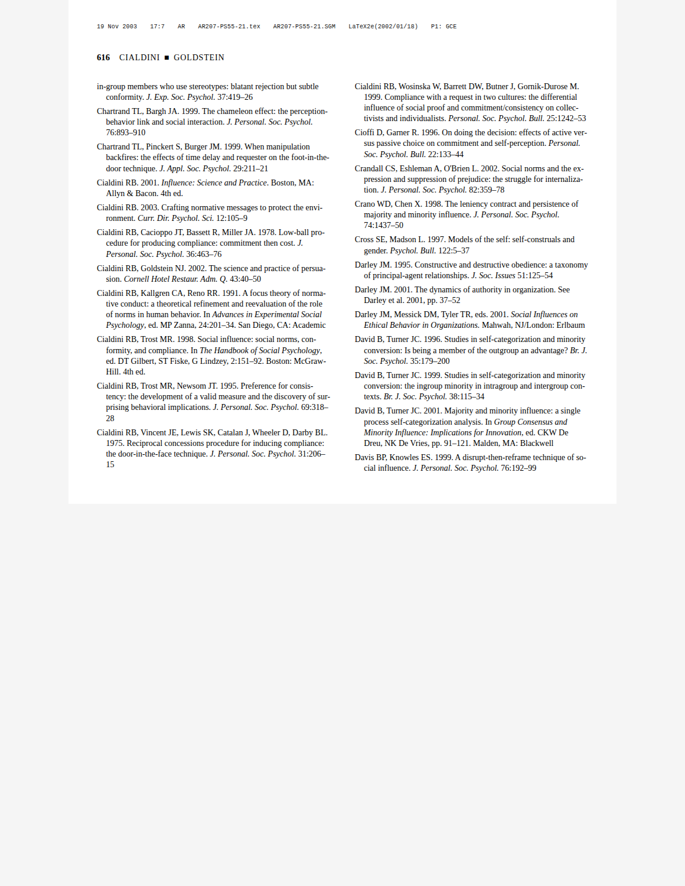19 Nov 2003 17:7 AR AR207-PS55-21.tex AR207-PS55-21.SGM LaTeX2e(2002/01/18) P1: GCE
616 CIALDINI■GOLDSTEIN
in-group members who use stereotypes: blatant rejection but subtle conformity. J. Exp. Soc. Psychol. 37:419–26
Chartrand TL, Bargh JA. 1999. The chameleon effect: the perception-behavior link and social interaction. J. Personal. Soc. Psychol. 76:893–910
Chartrand TL, Pinckert S, Burger JM. 1999. When manipulation backfires: the effects of time delay and requester on the foot-in-the-door technique. J. Appl. Soc. Psychol. 29:211–21
Cialdini RB. 2001. Influence: Science and Practice. Boston, MA: Allyn & Bacon. 4th ed.
Cialdini RB. 2003. Crafting normative messages to protect the environment. Curr. Dir. Psychol. Sci. 12:105–9
Cialdini RB, Cacioppo JT, Bassett R, Miller JA. 1978. Low-ball procedure for producing compliance: commitment then cost. J. Personal. Soc. Psychol. 36:463–76
Cialdini RB, Goldstein NJ. 2002. The science and practice of persuasion. Cornell Hotel Restaur. Adm. Q. 43:40–50
Cialdini RB, Kallgren CA, Reno RR. 1991. A focus theory of normative conduct: a theoretical refinement and reevaluation of the role of norms in human behavior. In Advances in Experimental Social Psychology, ed. MP Zanna, 24:201–34. San Diego, CA: Academic
Cialdini RB, Trost MR. 1998. Social influence: social norms, conformity, and compliance. In The Handbook of Social Psychology, ed. DT Gilbert, ST Fiske, G Lindzey, 2:151–92. Boston: McGraw-Hill. 4th ed.
Cialdini RB, Trost MR, Newsom JT. 1995. Preference for consistency: the development of a valid measure and the discovery of surprising behavioral implications. J. Personal. Soc. Psychol. 69:318–28
Cialdini RB, Vincent JE, Lewis SK, Catalan J, Wheeler D, Darby BL. 1975. Reciprocal concessions procedure for inducing compliance: the door-in-the-face technique. J. Personal. Soc. Psychol. 31:206–15
Cialdini RB, Wosinska W, Barrett DW, Butner J, Gornik-Durose M. 1999. Compliance with a request in two cultures: the differential influence of social proof and commitment/consistency on collectivists and individualists. Personal. Soc. Psychol. Bull. 25:1242–53
Cioffi D, Garner R. 1996. On doing the decision: effects of active versus passive choice on commitment and self-perception. Personal. Soc. Psychol. Bull. 22:133–44
Crandall CS, Eshleman A, O'Brien L. 2002. Social norms and the expression and suppression of prejudice: the struggle for internalization. J. Personal. Soc. Psychol. 82:359–78
Crano WD, Chen X. 1998. The leniency contract and persistence of majority and minority influence. J. Personal. Soc. Psychol. 74:1437–50
Cross SE, Madson L. 1997. Models of the self: self-construals and gender. Psychol. Bull. 122:5–37
Darley JM. 1995. Constructive and destructive obedience: a taxonomy of principal-agent relationships. J. Soc. Issues 51:125–54
Darley JM. 2001. The dynamics of authority in organization. See Darley et al. 2001, pp. 37–52
Darley JM, Messick DM, Tyler TR, eds. 2001. Social Influences on Ethical Behavior in Organizations. Mahwah, NJ/London: Erlbaum
David B, Turner JC. 1996. Studies in self-categorization and minority conversion: Is being a member of the outgroup an advantage? Br. J. Soc. Psychol. 35:179–200
David B, Turner JC. 1999. Studies in self-categorization and minority conversion: the ingroup minority in intragroup and intergroup contexts. Br. J. Soc. Psychol. 38:115–34
David B, Turner JC. 2001. Majority and minority influence: a single process self-categorization analysis. In Group Consensus and Minority Influence: Implications for Innovation, ed. CKW De Dreu, NK De Vries, pp. 91–121. Malden, MA: Blackwell
Davis BP, Knowles ES. 1999. A disrupt-then-reframe technique of social influence. J. Personal. Soc. Psychol. 76:192–99